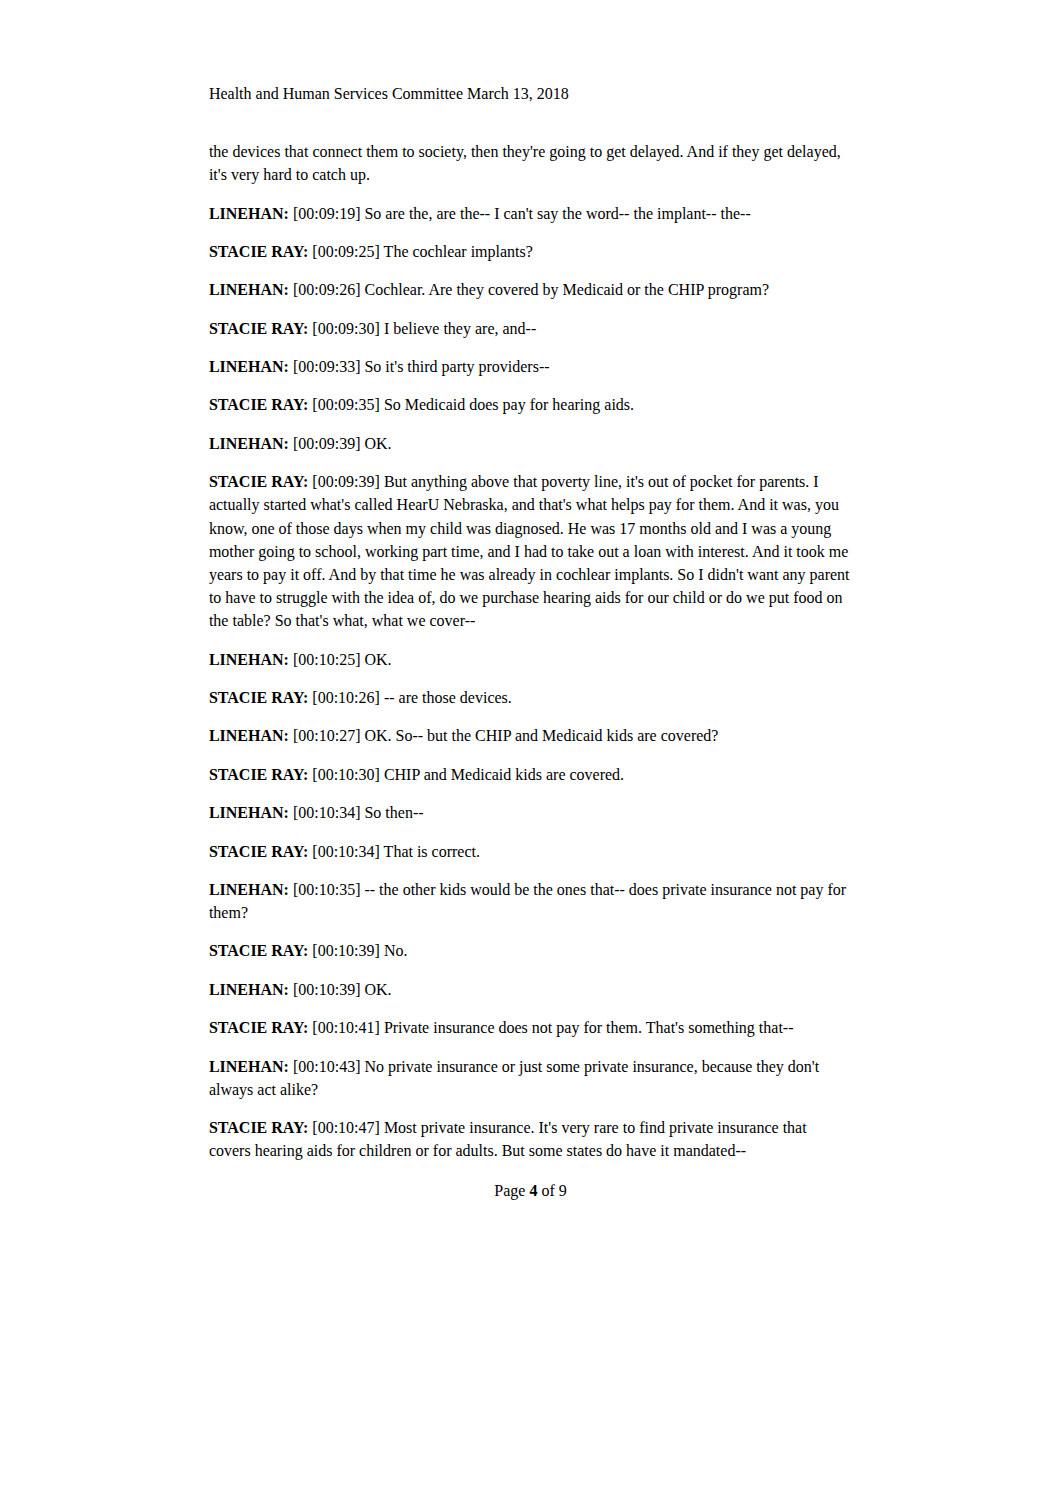Health and Human Services Committee March 13, 2018
the devices that connect them to society, then they're going to get delayed. And if they get delayed, it's very hard to catch up.
LINEHAN: [00:09:19] So are the, are the-- I can't say the word-- the implant-- the--
STACIE RAY: [00:09:25] The cochlear implants?
LINEHAN: [00:09:26] Cochlear. Are they covered by Medicaid or the CHIP program?
STACIE RAY: [00:09:30] I believe they are, and--
LINEHAN: [00:09:33] So it's third party providers--
STACIE RAY: [00:09:35] So Medicaid does pay for hearing aids.
LINEHAN: [00:09:39] OK.
STACIE RAY: [00:09:39] But anything above that poverty line, it's out of pocket for parents. I actually started what's called HearU Nebraska, and that's what helps pay for them. And it was, you know, one of those days when my child was diagnosed. He was 17 months old and I was a young mother going to school, working part time, and I had to take out a loan with interest. And it took me years to pay it off. And by that time he was already in cochlear implants. So I didn't want any parent to have to struggle with the idea of, do we purchase hearing aids for our child or do we put food on the table? So that's what, what we cover--
LINEHAN: [00:10:25] OK.
STACIE RAY: [00:10:26] -- are those devices.
LINEHAN: [00:10:27] OK. So-- but the CHIP and Medicaid kids are covered?
STACIE RAY: [00:10:30] CHIP and Medicaid kids are covered.
LINEHAN: [00:10:34] So then--
STACIE RAY: [00:10:34] That is correct.
LINEHAN: [00:10:35] -- the other kids would be the ones that-- does private insurance not pay for them?
STACIE RAY: [00:10:39] No.
LINEHAN: [00:10:39] OK.
STACIE RAY: [00:10:41] Private insurance does not pay for them. That's something that--
LINEHAN: [00:10:43] No private insurance or just some private insurance, because they don't always act alike?
STACIE RAY: [00:10:47] Most private insurance. It's very rare to find private insurance that covers hearing aids for children or for adults. But some states do have it mandated--
Page 4 of 9